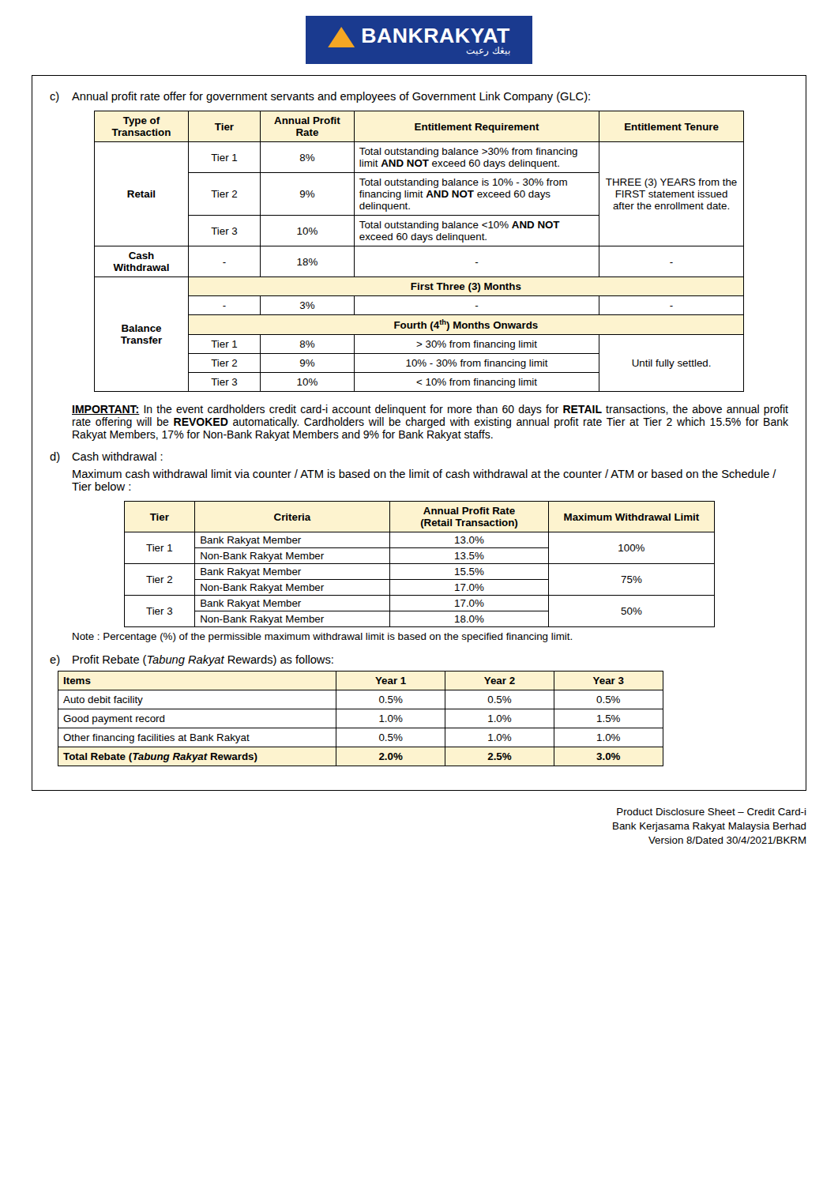BANK RAKYAT بيڠك رعيت
c)
Annual profit rate offer for government servants and employees of Government Link Company (GLC):
| Type of Transaction | Tier | Annual Profit Rate | Entitlement Requirement | Entitlement Tenure |
| --- | --- | --- | --- | --- |
| Retail | Tier 1 | 8% | Total outstanding balance >30% from financing limit AND NOT exceed 60 days delinquent. | THREE (3) YEARS from the FIRST statement issued after the enrollment date. |
| Tier 2 | 9% | Total outstanding balance is 10% - 30% from financing limit AND NOT exceed 60 days delinquent. |
| Tier 3 | 10% | Total outstanding balance <10% AND NOT exceed 60 days delinquent. |
| Cash Withdrawal | - | 18% | - | - |
| Balance Transfer | First Three (3) Months |
| - | 3% | - | - |
| Fourth (4 th ) Months Onwards |
| Tier 1 | 8% | > 30% from financing limit | Until fully settled. |
| Tier 2 | 9% | 10% - 30% from financing limit |
| Tier 3 | 10% | < 10% from financing limit |
IMPORTANT: In the event cardholders credit card-i account delinquent for more than 60 days for RETAIL transactions, the above annual profit rate offering will be REVOKED automatically. Cardholders will be charged with existing annual profit rate Tier at Tier 2 which 15.5% for Bank Rakyat Members, 17% for Non-Bank Rakyat Members and 9% for Bank Rakyat staffs.
d)
Cash withdrawal :
Maximum cash withdrawal limit via counter / ATM is based on the limit of cash withdrawal at the counter / ATM or based on the Schedule / Tier below :
| Tier | Criteria | Annual Profit Rate (Retail Transaction) | Maximum Withdrawal Limit |
| --- | --- | --- | --- |
| Tier 1 | Bank Rakyat Member | 13.0% | 100% |
| Non-Bank Rakyat Member | 13.5% |
| Tier 2 | Bank Rakyat Member | 15.5% | 75% |
| Non-Bank Rakyat Member | 17.0% |
| Tier 3 | Bank Rakyat Member | 17.0% | 50% |
| Non-Bank Rakyat Member | 18.0% |
Note : Percentage (%) of the permissible maximum withdrawal limit is based on the specified financing limit.
e)
Profit Rebate (Tabung Rakyat Rewards) as follows:
| Items | Year 1 | Year 2 | Year 3 |
| --- | --- | --- | --- |
| Auto debit facility | 0.5% | 0.5% | 0.5% |
| Good payment record | 1.0% | 1.0% | 1.5% |
| Other financing facilities at Bank Rakyat | 0.5% | 1.0% | 1.0% |
| Total Rebate ( Tabung Rakyat Rewards) | 2.0% | 2.5% | 3.0% |
Product Disclosure Sheet – Credit Card-i
Bank Kerjasama Rakyat Malaysia Berhad
Version 8/Dated 30/4/2021/BKRM